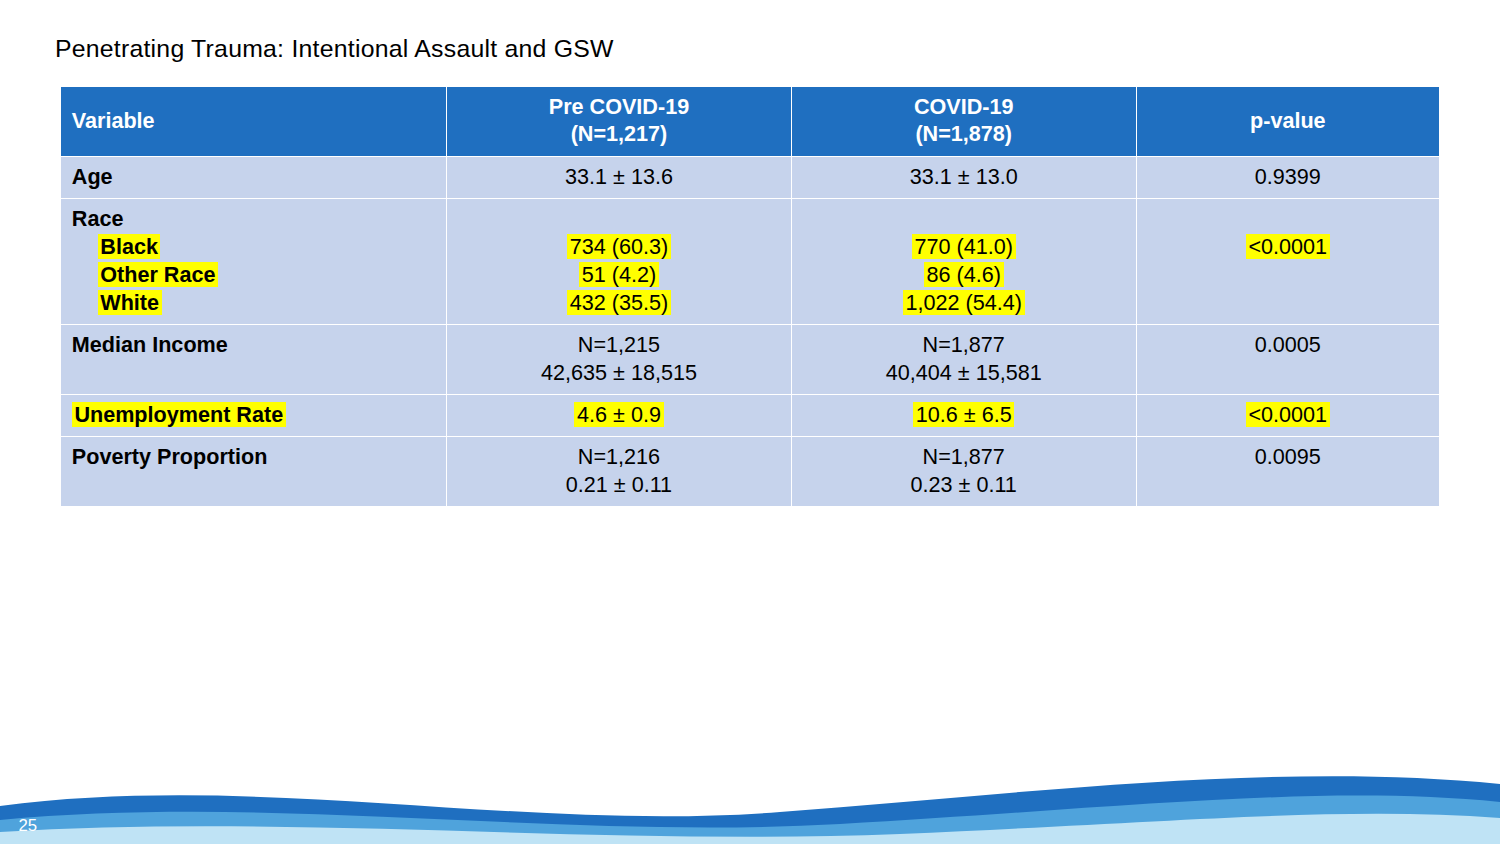Penetrating Trauma: Intentional Assault and GSW
| Variable | Pre COVID-19 (N=1,217) | COVID-19 (N=1,878) | p-value |
| --- | --- | --- | --- |
| Age | 33.1 ± 13.6 | 33.1 ± 13.0 | 0.9399 |
| Race Black Other Race White | 734 (60.3) 51 (4.2) 432 (35.5) | 770 (41.0) 86 (4.6) 1,022 (54.4) | <0.0001 |
| Median Income | N=1,215 42,635 ± 18,515 | N=1,877 40,404 ± 15,581 | 0.0005 |
| Unemployment Rate | 4.6 ± 0.9 | 10.6 ± 6.5 | <0.0001 |
| Poverty Proportion | N=1,216 0.21 ± 0.11 | N=1,877 0.23 ± 0.11 | 0.0095 |
25